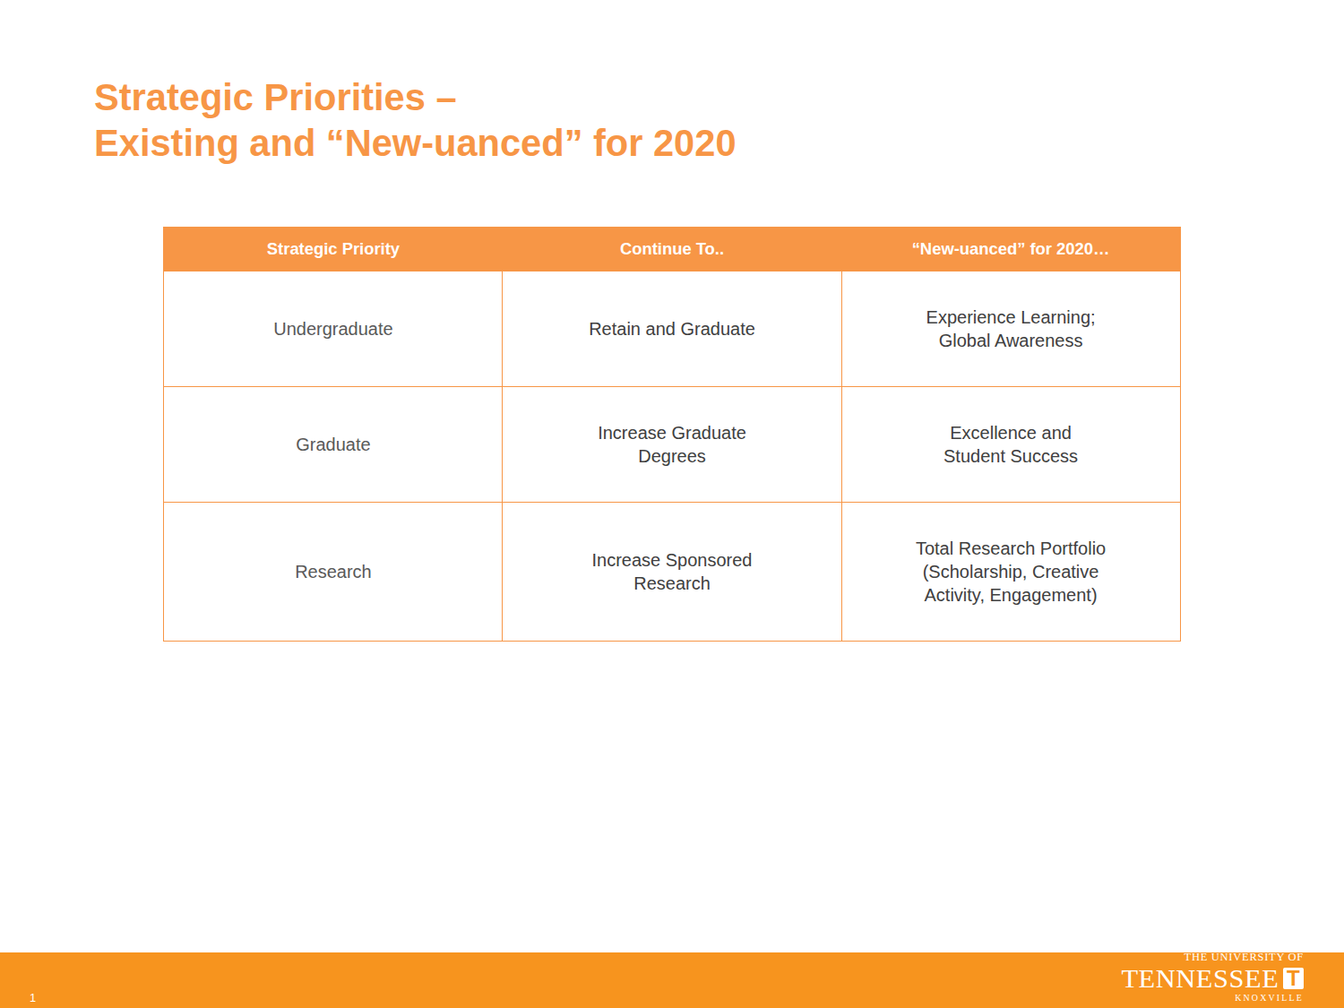Strategic Priorities –
Existing and “New-uanced” for 2020
| Strategic Priority | Continue To.. | “New-uanced” for 2020… |
| --- | --- | --- |
| Undergraduate | Retain and Graduate | Experience Learning; Global Awareness |
| Graduate | Increase Graduate Degrees | Excellence and Student Success |
| Research | Increase Sponsored Research | Total Research Portfolio (Scholarship, Creative Activity, Engagement) |
1
THE UNIVERSITY OF TENNESSEE T KNOXVILLE